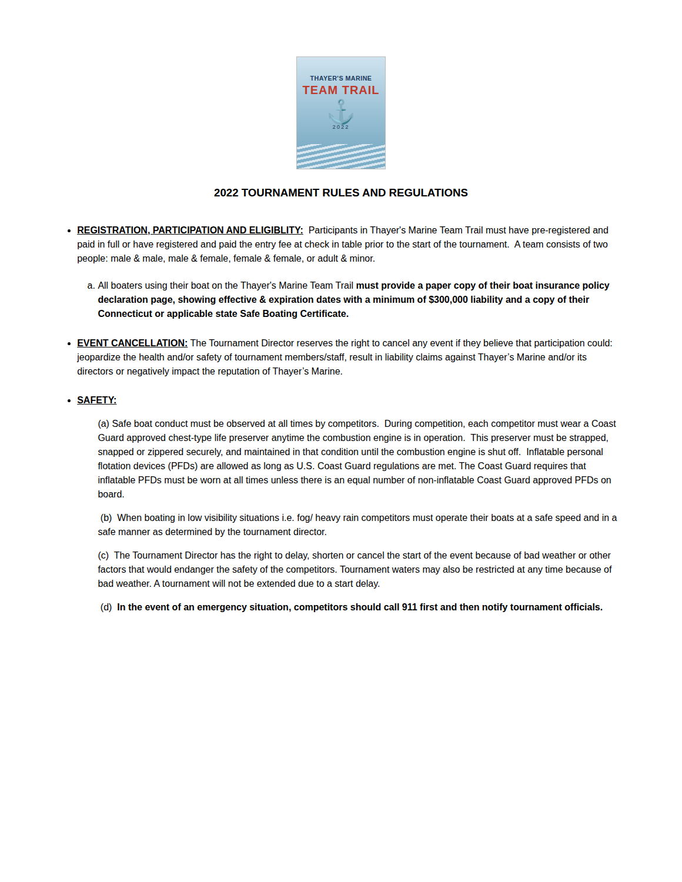THAYER'S MARINE
TEAM TRAIL
⚓
2022
2022 TOURNAMENT RULES AND REGULATIONS
REGISTRATION, PARTICIPATION AND ELIGIBLITY: Participants in Thayer's Marine Team Trail must have pre-registered and paid in full or have registered and paid the entry fee at check in table prior to the start of the tournament. A team consists of two people: male & male, male & female, female & female, or adult & minor.
All boaters using their boat on the Thayer's Marine Team Trail must provide a paper copy of their boat insurance policy declaration page, showing effective & expiration dates with a minimum of $300,000 liability and a copy of their Connecticut or applicable state Safe Boating Certificate.
EVENT CANCELLATION: The Tournament Director reserves the right to cancel any event if they believe that participation could: jeopardize the health and/or safety of tournament members/staff, result in liability claims against Thayer’s Marine and/or its directors or negatively impact the reputation of Thayer’s Marine.
SAFETY:
(a) Safe boat conduct must be observed at all times by competitors. During competition, each competitor must wear a Coast Guard approved chest-type life preserver anytime the combustion engine is in operation. This preserver must be strapped, snapped or zippered securely, and maintained in that condition until the combustion engine is shut off. Inflatable personal flotation devices (PFDs) are allowed as long as U.S. Coast Guard regulations are met. The Coast Guard requires that inflatable PFDs must be worn at all times unless there is an equal number of non-inflatable Coast Guard approved PFDs on board.
(b) When boating in low visibility situations i.e. fog/ heavy rain competitors must operate their boats at a safe speed and in a safe manner as determined by the tournament director.
(c) The Tournament Director has the right to delay, shorten or cancel the start of the event because of bad weather or other factors that would endanger the safety of the competitors. Tournament waters may also be restricted at any time because of bad weather. A tournament will not be extended due to a start delay.
(d) In the event of an emergency situation, competitors should call 911 first and then notify tournament officials.